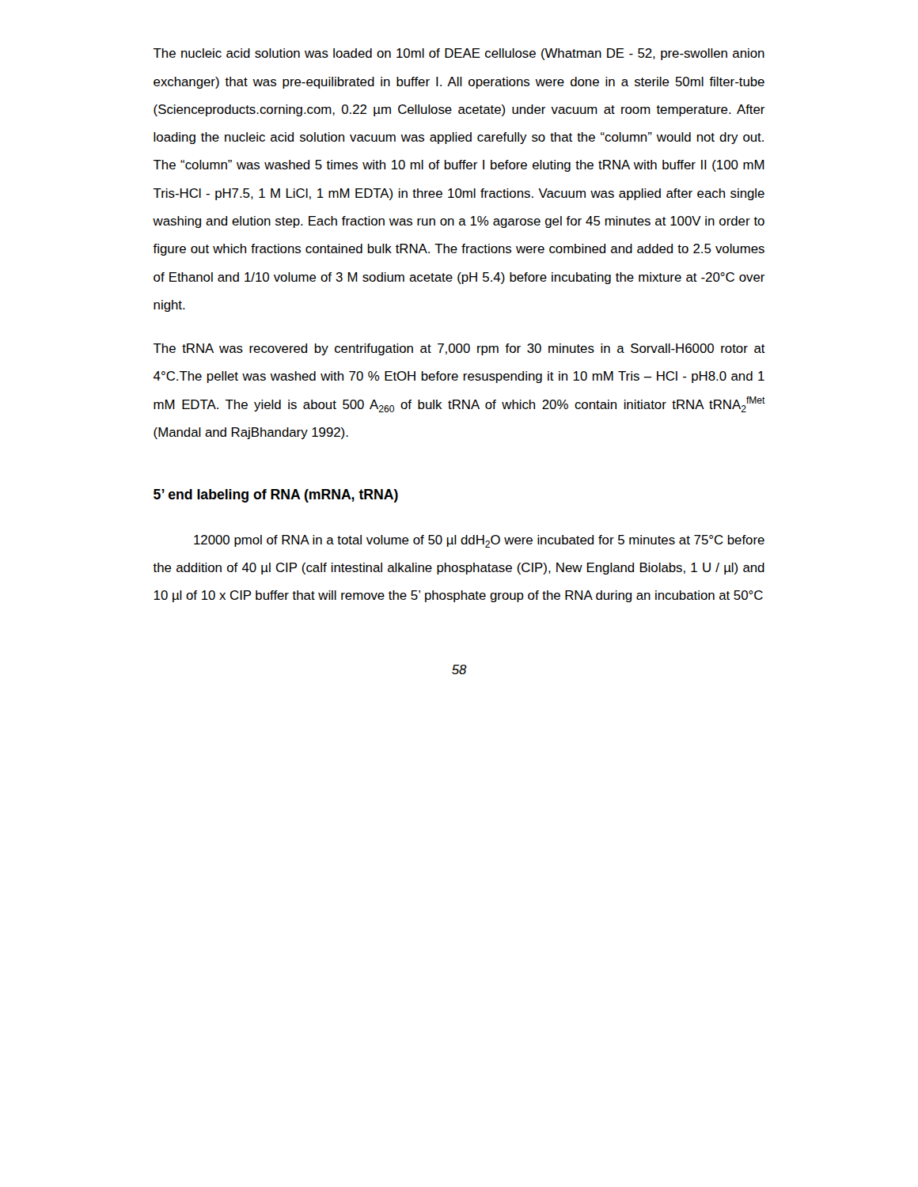The nucleic acid solution was loaded on 10ml of DEAE cellulose (Whatman DE - 52, pre-swollen anion exchanger) that was pre-equilibrated in buffer I. All operations were done in a sterile 50ml filter-tube (Scienceproducts.corning.com, 0.22 µm Cellulose acetate) under vacuum at room temperature. After loading the nucleic acid solution vacuum was applied carefully so that the “column” would not dry out. The “column” was washed 5 times with 10 ml of buffer I before eluting the tRNA with buffer II (100 mM Tris-HCl - pH7.5, 1 M LiCl, 1 mM EDTA) in three 10ml fractions. Vacuum was applied after each single washing and elution step. Each fraction was run on a 1% agarose gel for 45 minutes at 100V in order to figure out which fractions contained bulk tRNA. The fractions were combined and added to 2.5 volumes of Ethanol and 1/10 volume of 3 M sodium acetate (pH 5.4) before incubating the mixture at -20°C over night.
The tRNA was recovered by centrifugation at 7,000 rpm for 30 minutes in a Sorvall-H6000 rotor at 4°C.The pellet was washed with 70 % EtOH before resuspending it in 10 mM Tris – HCl - pH8.0 and 1 mM EDTA. The yield is about 500 A260 of bulk tRNA of which 20% contain initiator tRNA tRNA2fMet (Mandal and RajBhandary 1992).
5’ end labeling of RNA (mRNA, tRNA)
12000 pmol of RNA in a total volume of 50 µl ddH2O were incubated for 5 minutes at 75°C before the addition of 40 µl CIP (calf intestinal alkaline phosphatase (CIP), New England Biolabs, 1 U / µl) and 10 µl of 10 x CIP buffer that will remove the 5’ phosphate group of the RNA during an incubation at 50°C
58